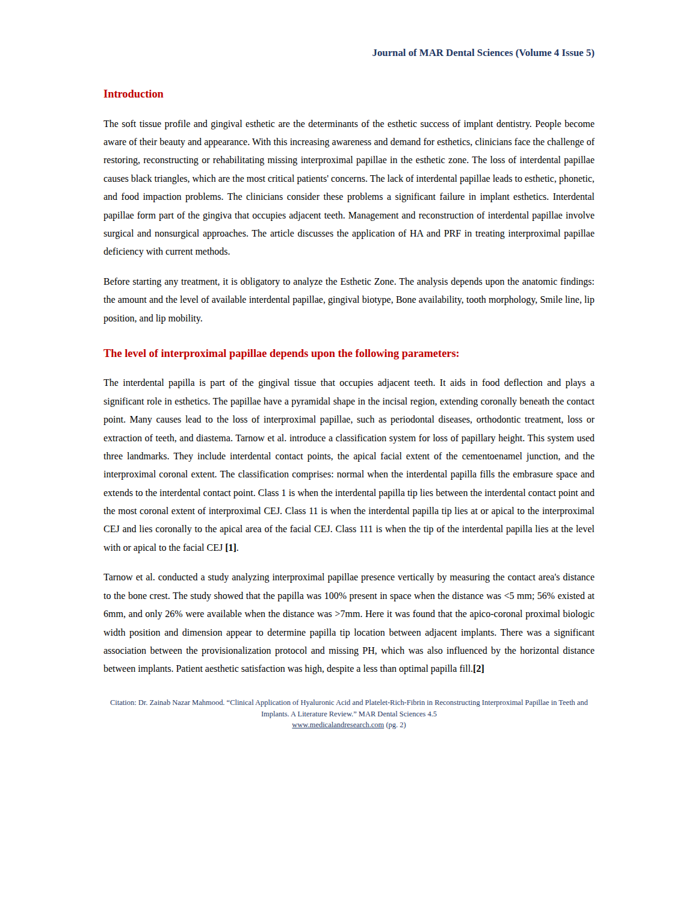Journal of MAR Dental Sciences (Volume 4 Issue 5)
Introduction
The soft tissue profile and gingival esthetic are the determinants of the esthetic success of implant dentistry. People become aware of their beauty and appearance. With this increasing awareness and demand for esthetics, clinicians face the challenge of restoring, reconstructing or rehabilitating missing interproximal papillae in the esthetic zone. The loss of interdental papillae causes black triangles, which are the most critical patients' concerns. The lack of interdental papillae leads to esthetic, phonetic, and food impaction problems. The clinicians consider these problems a significant failure in implant esthetics. Interdental papillae form part of the gingiva that occupies adjacent teeth. Management and reconstruction of interdental papillae involve surgical and nonsurgical approaches. The article discusses the application of HA and PRF in treating interproximal papillae deficiency with current methods.
Before starting any treatment, it is obligatory to analyze the Esthetic Zone. The analysis depends upon the anatomic findings: the amount and the level of available interdental papillae, gingival biotype, Bone availability, tooth morphology, Smile line, lip position, and lip mobility.
The level of interproximal papillae depends upon the following parameters:
The interdental papilla is part of the gingival tissue that occupies adjacent teeth. It aids in food deflection and plays a significant role in esthetics. The papillae have a pyramidal shape in the incisal region, extending coronally beneath the contact point. Many causes lead to the loss of interproximal papillae, such as periodontal diseases, orthodontic treatment, loss or extraction of teeth, and diastema. Tarnow et al. introduce a classification system for loss of papillary height. This system used three landmarks. They include interdental contact points, the apical facial extent of the cementoenamel junction, and the interproximal coronal extent. The classification comprises: normal when the interdental papilla fills the embrasure space and extends to the interdental contact point. Class 1 is when the interdental papilla tip lies between the interdental contact point and the most coronal extent of interproximal CEJ. Class 11 is when the interdental papilla tip lies at or apical to the interproximal CEJ and lies coronally to the apical area of the facial CEJ. Class 111 is when the tip of the interdental papilla lies at the level with or apical to the facial CEJ [1].
Tarnow et al. conducted a study analyzing interproximal papillae presence vertically by measuring the contact area's distance to the bone crest. The study showed that the papilla was 100% present in space when the distance was <5 mm; 56% existed at 6mm, and only 26% were available when the distance was >7mm. Here it was found that the apico-coronal proximal biologic width position and dimension appear to determine papilla tip location between adjacent implants. There was a significant association between the provisionalization protocol and missing PH, which was also influenced by the horizontal distance between implants. Patient aesthetic satisfaction was high, despite a less than optimal papilla fill.[2]
Citation: Dr. Zainab Nazar Mahmood. “Clinical Application of Hyaluronic Acid and Platelet-Rich-Fibrin in Reconstructing Interproximal Papillae in Teeth and Implants. A Literature Review.” MAR Dental Sciences 4.5
www.medicalandresearch.com (pg. 2)